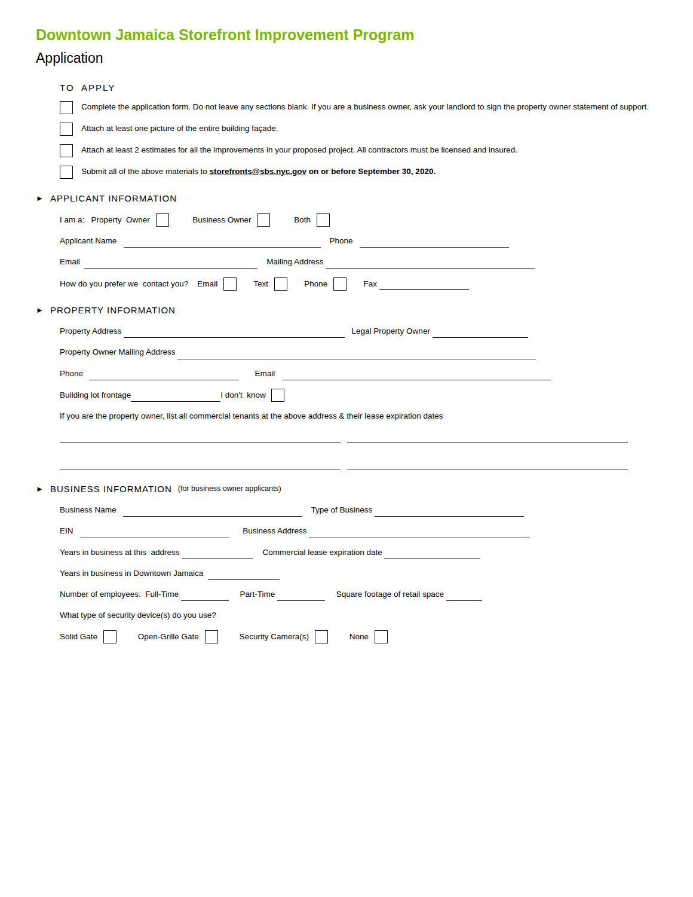Downtown Jamaica Storefront Improvement Program
Application
TO APPLY
Complete the application form. Do not leave any sections blank. If you are a business owner, ask your landlord to sign the property owner statement of support.
Attach at least one picture of the entire building façade.
Attach at least 2 estimates for all the improvements in your proposed project. All contractors must be licensed and insured.
Submit all of the above materials to storefronts@sbs.nyc.gov on or before September 30, 2020.
►APPLICANT INFORMATION
I am a: Property Owner Business Owner Both
Applicant Name Phone
Email Mailing Address
How do you prefer we contact you? Email Text Phone Fax
►PROPERTY INFORMATION
Property Address Legal Property Owner
Property Owner Mailing Address
Phone Email
Building lot frontage I don't know
If you are the property owner, list all commercial tenants at the above address & their lease expiration dates
►BUSINESS INFORMATION (for business owner applicants)
Business Name Type of Business
EIN Business Address
Years in business at this address Commercial lease expiration date
Years in business in Downtown Jamaica
Number of employees: Full-Time Part-Time Square footage of retail space
What type of security device(s) do you use?
Solid Gate Open-Grille Gate Security Camera(s) None